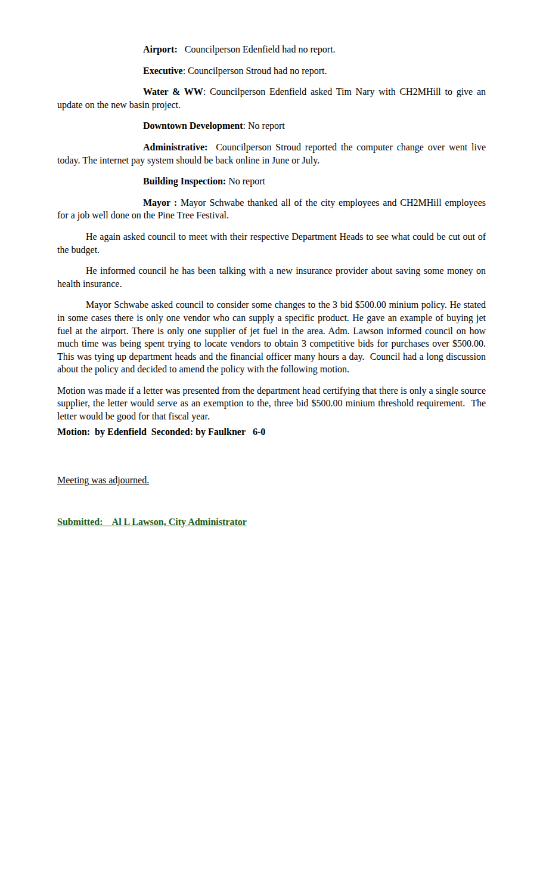Airport: Councilperson Edenfield had no report.
Executive: Councilperson Stroud had no report.
Water & WW: Councilperson Edenfield asked Tim Nary with CH2MHill to give an update on the new basin project.
Downtown Development: No report
Administrative: Councilperson Stroud reported the computer change over went live today. The internet pay system should be back online in June or July.
Building Inspection: No report
Mayor : Mayor Schwabe thanked all of the city employees and CH2MHill employees for a job well done on the Pine Tree Festival.
He again asked council to meet with their respective Department Heads to see what could be cut out of the budget.
He informed council he has been talking with a new insurance provider about saving some money on health insurance.
Mayor Schwabe asked council to consider some changes to the 3 bid $500.00 minium policy. He stated in some cases there is only one vendor who can supply a specific product. He gave an example of buying jet fuel at the airport. There is only one supplier of jet fuel in the area. Adm. Lawson informed council on how much time was being spent trying to locate vendors to obtain 3 competitive bids for purchases over $500.00. This was tying up department heads and the financial officer many hours a day. Council had a long discussion about the policy and decided to amend the policy with the following motion.
Motion was made if a letter was presented from the department head certifying that there is only a single source supplier, the letter would serve as an exemption to the, three bid $500.00 minium threshold requirement. The letter would be good for that fiscal year.
Motion: by Edenfield Seconded: by Faulkner 6-0
Meeting was adjourned.
Submitted: Al L Lawson, City Administrator